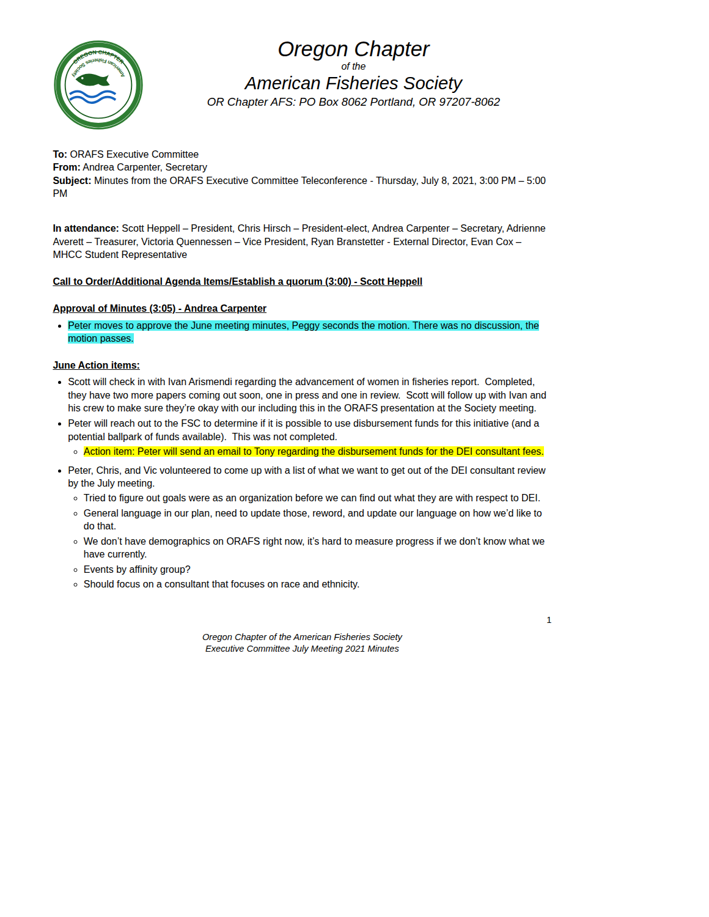OREGON CHAPTER American Fisheries Society
Oregon Chapter
of the
American Fisheries Society
OR Chapter AFS: PO Box 8062 Portland, OR 97207-8062
To: ORAFS Executive Committee
From: Andrea Carpenter, Secretary
Subject: Minutes from the ORAFS Executive Committee Teleconference - Thursday, July 8, 2021, 3:00 PM – 5:00 PM
In attendance: Scott Heppell – President, Chris Hirsch – President-elect, Andrea Carpenter – Secretary, Adrienne Averett – Treasurer, Victoria Quennessen – Vice President, Ryan Branstetter - External Director, Evan Cox – MHCC Student Representative
Call to Order/Additional Agenda Items/Establish a quorum (3:00) - Scott Heppell
Approval of Minutes (3:05) - Andrea Carpenter
Peter moves to approve the June meeting minutes, Peggy seconds the motion. There was no discussion, the motion passes.
June Action items:
Scott will check in with Ivan Arismendi regarding the advancement of women in fisheries report. Completed, they have two more papers coming out soon, one in press and one in review. Scott will follow up with Ivan and his crew to make sure they’re okay with our including this in the ORAFS presentation at the Society meeting.
Peter will reach out to the FSC to determine if it is possible to use disbursement funds for this initiative (and a potential ballpark of funds available). This was not completed.
Action item: Peter will send an email to Tony regarding the disbursement funds for the DEI consultant fees.
Peter, Chris, and Vic volunteered to come up with a list of what we want to get out of the DEI consultant review by the July meeting.
Tried to figure out goals were as an organization before we can find out what they are with respect to DEI.
General language in our plan, need to update those, reword, and update our language on how we’d like to do that.
We don’t have demographics on ORAFS right now, it’s hard to measure progress if we don’t know what we have currently.
Events by affinity group?
Should focus on a consultant that focuses on race and ethnicity.
1
Oregon Chapter of the American Fisheries Society
Executive Committee July Meeting 2021 Minutes